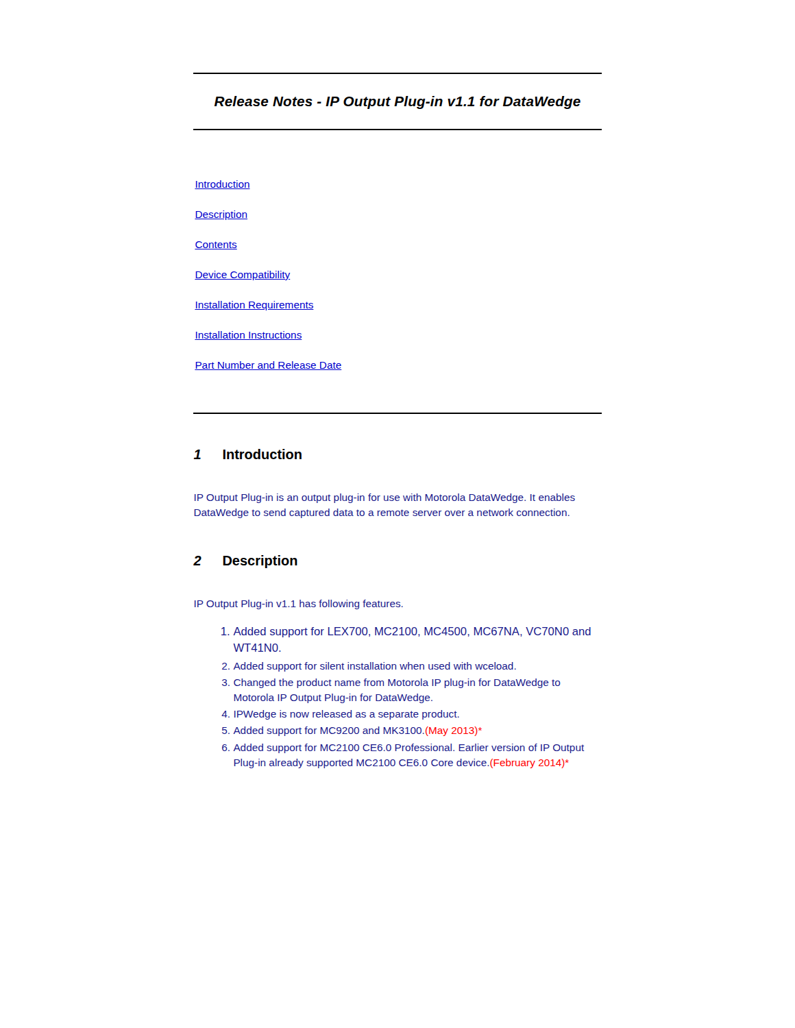Release Notes - IP Output Plug-in v1.1 for DataWedge
Introduction Description Contents Device Compatibility Installation Requirements Installation Instructions Part Number and Release Date
1 Introduction
IP Output Plug-in is an output plug-in for use with Motorola DataWedge. It enables DataWedge to send captured data to a remote server over a network connection.
2 Description
IP Output Plug-in v1.1 has following features.
Added support for LEX700, MC2100, MC4500, MC67NA, VC70N0 and WT41N0.
Added support for silent installation when used with wceload.
Changed the product name from Motorola IP plug-in for DataWedge to Motorola IP Output Plug-in for DataWedge.
IPWedge is now released as a separate product.
Added support for MC9200 and MK3100.(May 2013)*
Added support for MC2100 CE6.0 Professional. Earlier version of IP Output Plug-in already supported MC2100 CE6.0 Core device.(February 2014)*